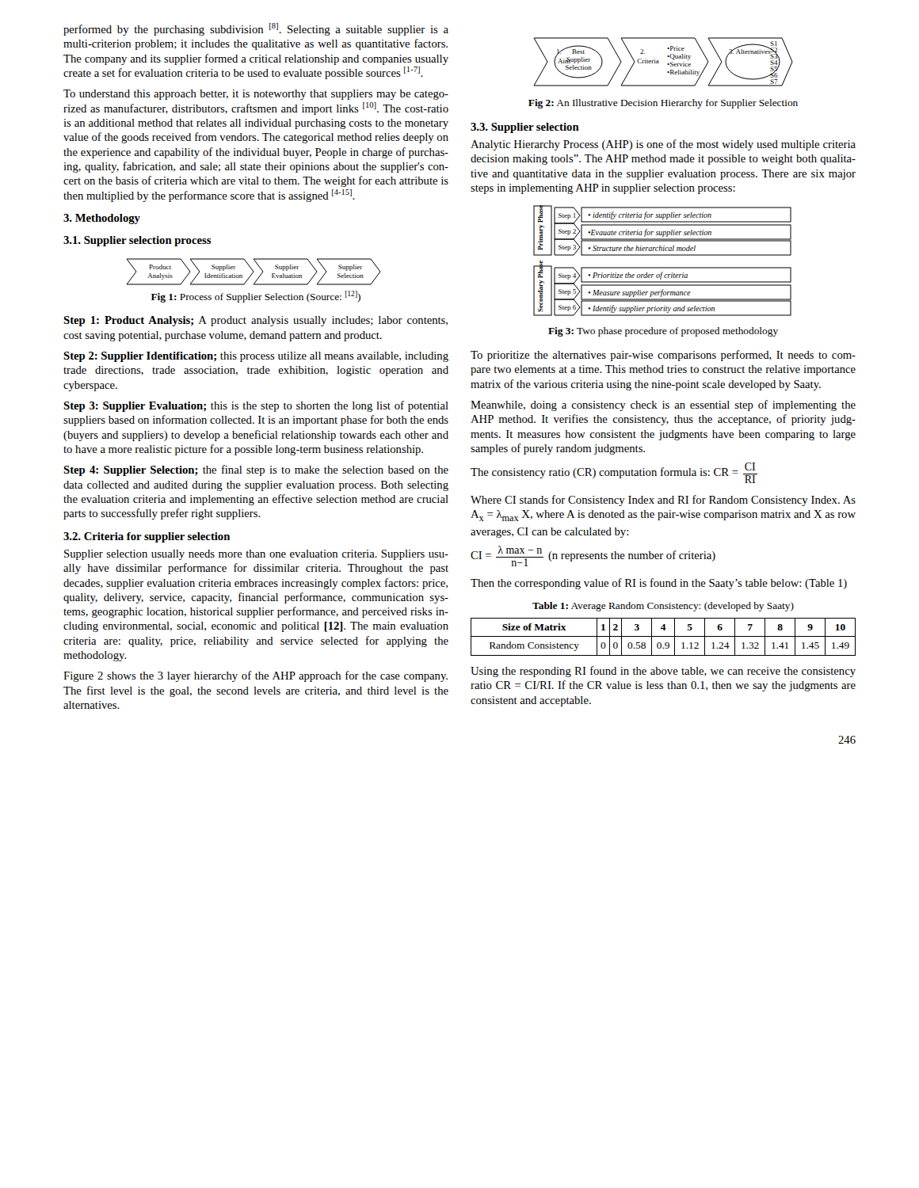performed by the purchasing subdivision [8]. Selecting a suitable supplier is a multi-criterion problem; it includes the qualitative as well as quantitative factors. The company and its supplier formed a critical relationship and companies usually create a set for evaluation criteria to be used to evaluate possible sources [1-7].
To understand this approach better, it is noteworthy that suppliers may be categorized as manufacturer, distributors, craftsmen and import links [10]. The cost-ratio is an additional method that relates all individual purchasing costs to the monetary value of the goods received from vendors. The categorical method relies deeply on the experience and capability of the individual buyer, People in charge of purchasing, quality, fabrication, and sale; all state their opinions about the supplier's concert on the basis of criteria which are vital to them. The weight for each attribute is then multiplied by the performance score that is assigned [4-15].
3. Methodology
3.1. Supplier selection process
Product Analysis Supplier Identification Supplier Evaluation Supplier Selection
Fig 1: Process of Supplier Selection (Source: [12])
Step 1: Product Analysis; A product analysis usually includes; labor contents, cost saving potential, purchase volume, demand pattern and product.
Step 2: Supplier Identification; this process utilize all means available, including trade directions, trade association, trade exhibition, logistic operation and cyberspace.
Step 3: Supplier Evaluation; this is the step to shorten the long list of potential suppliers based on information collected. It is an important phase for both the ends (buyers and suppliers) to develop a beneficial relationship towards each other and to have a more realistic picture for a possible long-term business relationship.
Step 4: Supplier Selection; the final step is to make the selection based on the data collected and audited during the supplier evaluation process. Both selecting the evaluation criteria and implementing an effective selection method are crucial parts to successfully prefer right suppliers.
3.2. Criteria for supplier selection
Supplier selection usually needs more than one evaluation criteria. Suppliers usually have dissimilar performance for dissimilar criteria. Throughout the past decades, supplier evaluation criteria embraces increasingly complex factors: price, quality, delivery, service, capacity, financial performance, communication systems, geographic location, historical supplier performance, and perceived risks including environmental, social, economic and political [12]. The main evaluation criteria are: quality, price, reliability and service selected for applying the methodology.
Figure 2 shows the 3 layer hierarchy of the AHP approach for the case company. The first level is the goal, the second levels are criteria, and third level is the alternatives.
1. Aim Best Supplier Selection 2. Criteria •Price •Quality •Service •Reliability 3. Alternatives S1 S2 S3 S4 S5 S6 S7
Fig 2: An Illustrative Decision Hierarchy for Supplier Selection
3.3. Supplier selection
Analytic Hierarchy Process (AHP) is one of the most widely used multiple criteria decision making tools”. The AHP method made it possible to weight both qualitative and quantitative data in the supplier evaluation process. There are six major steps in implementing AHP in supplier selection process:
Primary Phase Secondary Phase Step 1 Step 2 Step 3 Step 4 Step 5 Step 6 • identify criteria for supplier selection •Evauate criteria for supplier selection • Structure the hierarchical model • Prioritize the order of criteria • Measure supplier performance • Identify supplier priority and selection
Fig 3: Two phase procedure of proposed methodology
To prioritize the alternatives pair-wise comparisons performed, It needs to compare two elements at a time. This method tries to construct the relative importance matrix of the various criteria using the nine-point scale developed by Saaty.
Meanwhile, doing a consistency check is an essential step of implementing the AHP method. It verifies the consistency, thus the acceptance, of priority judgments. It measures how consistent the judgments have been comparing to large samples of purely random judgments.
The consistency ratio (CR) computation formula is: CR = CI RI
Where CI stands for Consistency Index and RI for Random Consistency Index. As Ax = λmax X, where A is denoted as the pair-wise comparison matrix and X as row averages, CI can be calculated by:
CI = λ max − n n−1 (n represents the number of criteria)
Then the corresponding value of RI is found in the Saaty’s table below: (Table 1)
Table 1: Average Random Consistency: (developed by Saaty)
| Size of Matrix | 1 | 2 | 3 | 4 | 5 | 6 | 7 | 8 | 9 | 10 |
| --- | --- | --- | --- | --- | --- | --- | --- | --- | --- | --- |
| Random Consistency | 0 | 0 | 0.58 | 0.9 | 1.12 | 1.24 | 1.32 | 1.41 | 1.45 | 1.49 |
Using the responding RI found in the above table, we can receive the consistency ratio CR = CI/RI. If the CR value is less than 0.1, then we say the judgments are consistent and acceptable.
246